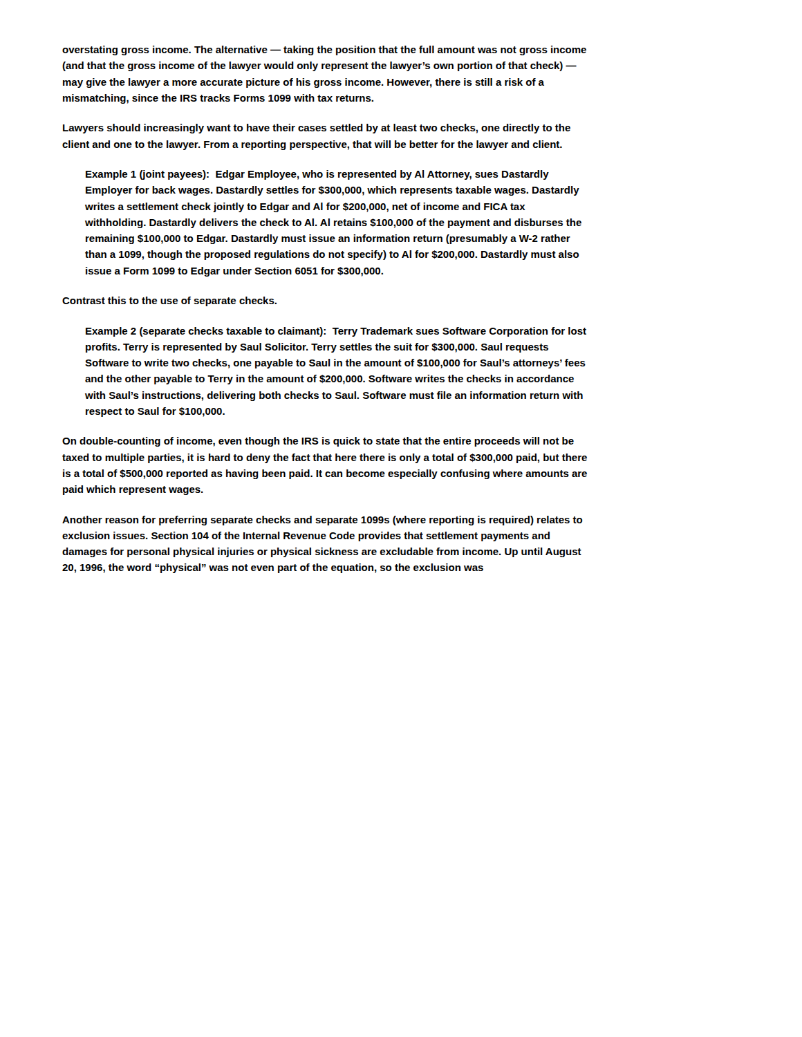overstating gross income. The alternative — taking the position that the full amount was not gross income (and that the gross income of the lawyer would only represent the lawyer’s own portion of that check) — may give the lawyer a more accurate picture of his gross income. However, there is still a risk of a mismatching, since the IRS tracks Forms 1099 with tax returns.
Lawyers should increasingly want to have their cases settled by at least two checks, one directly to the client and one to the lawyer. From a reporting perspective, that will be better for the lawyer and client.
Example 1 (joint payees): Edgar Employee, who is represented by Al Attorney, sues Dastardly Employer for back wages. Dastardly settles for $300,000, which represents taxable wages. Dastardly writes a settlement check jointly to Edgar and Al for $200,000, net of income and FICA tax withholding. Dastardly delivers the check to Al. Al retains $100,000 of the payment and disburses the remaining $100,000 to Edgar. Dastardly must issue an information return (presumably a W-2 rather than a 1099, though the proposed regulations do not specify) to Al for $200,000. Dastardly must also issue a Form 1099 to Edgar under Section 6051 for $300,000.
Contrast this to the use of separate checks.
Example 2 (separate checks taxable to claimant): Terry Trademark sues Software Corporation for lost profits. Terry is represented by Saul Solicitor. Terry settles the suit for $300,000. Saul requests Software to write two checks, one payable to Saul in the amount of $100,000 for Saul’s attorneys’ fees and the other payable to Terry in the amount of $200,000. Software writes the checks in accordance with Saul’s instructions, delivering both checks to Saul. Software must file an information return with respect to Saul for $100,000.
On double-counting of income, even though the IRS is quick to state that the entire proceeds will not be taxed to multiple parties, it is hard to deny the fact that here there is only a total of $300,000 paid, but there is a total of $500,000 reported as having been paid. It can become especially confusing where amounts are paid which represent wages.
Another reason for preferring separate checks and separate 1099s (where reporting is required) relates to exclusion issues. Section 104 of the Internal Revenue Code provides that settlement payments and damages for personal physical injuries or physical sickness are excludable from income. Up until August 20, 1996, the word “physical” was not even part of the equation, so the exclusion was